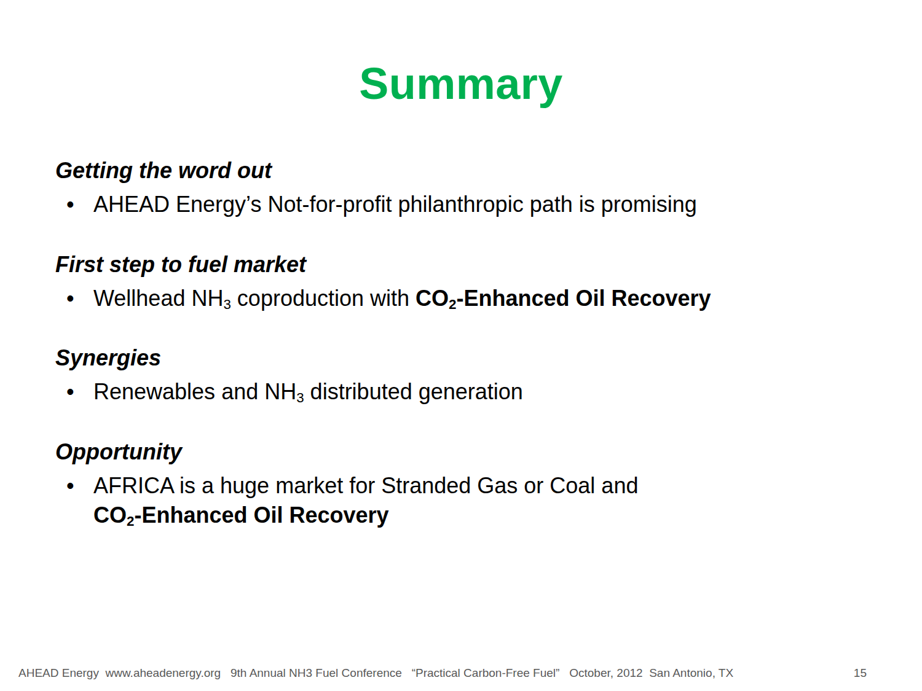Summary
Getting the word out
AHEAD Energy’s Not-for-profit philanthropic path is promising
First step to fuel market
Wellhead NH3 coproduction with CO2-Enhanced Oil Recovery
Synergies
Renewables and NH3 distributed generation
Opportunity
AFRICA is a huge market for Stranded Gas or Coal and
CO2-Enhanced Oil Recovery
AHEAD Energy www.aheadenergy.org 9th Annual NH3 Fuel Conference “Practical Carbon-Free Fuel” October, 2012 San Antonio, TX
15